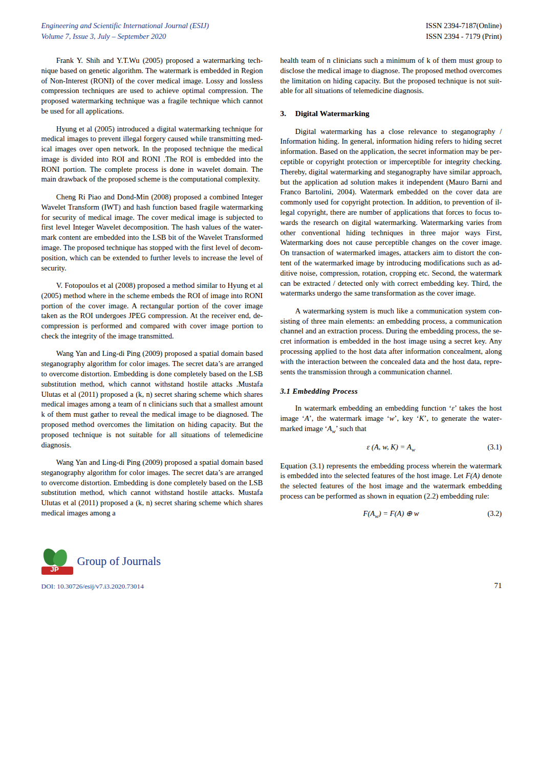Engineering and Scientific International Journal (ESIJ)
Volume 7, Issue 3, July – September 2020
ISSN 2394-7187(Online)
ISSN 2394 - 7179 (Print)
Frank Y. Shih and Y.T.Wu (2005) proposed a watermarking technique based on genetic algorithm. The watermark is embedded in Region of Non-Interest (RONI) of the cover medical image. Lossy and lossless compression techniques are used to achieve optimal compression. The proposed watermarking technique was a fragile technique which cannot be used for all applications.
Hyung et al (2005) introduced a digital watermarking technique for medical images to prevent illegal forgery caused while transmitting medical images over open network. In the proposed technique the medical image is divided into ROI and RONI .The ROI is embedded into the RONI portion. The complete process is done in wavelet domain. The main drawback of the proposed scheme is the computational complexity.
Cheng Ri Piao and Dond-Min (2008) proposed a combined Integer Wavelet Transform (IWT) and hash function based fragile watermarking for security of medical image. The cover medical image is subjected to first level Integer Wavelet decomposition. The hash values of the watermark content are embedded into the LSB bit of the Wavelet Transformed image. The proposed technique has stopped with the first level of decomposition, which can be extended to further levels to increase the level of security.
V. Fotopoulos et al (2008) proposed a method similar to Hyung et al (2005) method where in the scheme embeds the ROI of image into RONI portion of the cover image. A rectangular portion of the cover image taken as the ROI undergoes JPEG compression. At the receiver end, decompression is performed and compared with cover image portion to check the integrity of the image transmitted.
Wang Yan and Ling-di Ping (2009) proposed a spatial domain based steganography algorithm for color images. The secret data’s are arranged to overcome distortion. Embedding is done completely based on the LSB substitution method, which cannot withstand hostile attacks .Mustafa Ulutas et al (2011) proposed a (k, n) secret sharing scheme which shares medical images among a team of n clinicians such that a smallest amount k of them must gather to reveal the medical image to be diagnosed. The proposed method overcomes the limitation on hiding capacity. But the proposed technique is not suitable for all situations of telemedicine diagnosis.
Wang Yan and Ling-di Ping (2009) proposed a spatial domain based steganography algorithm for color images. The secret data’s are arranged to overcome distortion. Embedding is done completely based on the LSB substitution method, which cannot withstand hostile attacks. Mustafa Ulutas et al (2011) proposed a (k, n) secret sharing scheme which shares medical images among a
health team of n clinicians such a minimum of k of them must group to disclose the medical image to diagnose. The proposed method overcomes the limitation on hiding capacity. But the proposed technique is not suitable for all situations of telemedicine diagnosis.
3. Digital Watermarking
Digital watermarking has a close relevance to steganography / Information hiding. In general, information hiding refers to hiding secret information. Based on the application, the secret information may be perceptible or copyright protection or imperceptible for integrity checking. Thereby, digital watermarking and steganography have similar approach, but the application ad solution makes it independent (Mauro Barni and Franco Bartolini, 2004). Watermark embedded on the cover data are commonly used for copyright protection. In addition, to prevention of illegal copyright, there are number of applications that forces to focus towards the research on digital watermarking. Watermarking varies from other conventional hiding techniques in three major ways First, Watermarking does not cause perceptible changes on the cover image. On transaction of watermarked images, attackers aim to distort the content of the watermarked image by introducing modifications such as additive noise, compression, rotation, cropping etc. Second, the watermark can be extracted / detected only with correct embedding key. Third, the watermarks undergo the same transformation as the cover image.
A watermarking system is much like a communication system consisting of three main elements: an embedding process, a communication channel and an extraction process. During the embedding process, the secret information is embedded in the host image using a secret key. Any processing applied to the host data after information concealment, along with the interaction between the concealed data and the host data, represents the transmission through a communication channel.
3.1 Embedding Process
In watermark embedding an embedding function ‘ε’ takes the host image ‘A’, the watermark image ‘w’, key ‘K’, to generate the watermarked image ‘Aw’ such that
ε (A, w, K) = Aw (3.1)
Equation (3.1) represents the embedding process wherein the watermark is embedded into the selected features of the host image. Let F(A) denote the selected features of the host image and the watermark embedding process can be performed as shown in equation (2.2) embedding rule:
F(Aw) = F(A) ⊕ w (3.2)
JP
Group of Journals
DOI: 10.30726/esij/v7.i3.2020.73014
71